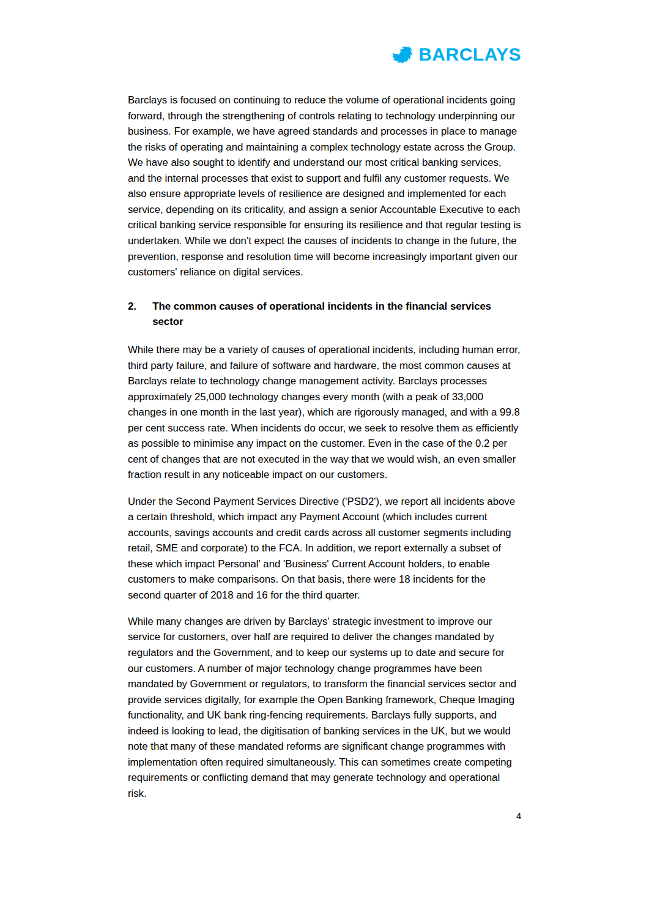BARCLAYS
Barclays is focused on continuing to reduce the volume of operational incidents going forward, through the strengthening of controls relating to technology underpinning our business. For example, we have agreed standards and processes in place to manage the risks of operating and maintaining a complex technology estate across the Group. We have also sought to identify and understand our most critical banking services, and the internal processes that exist to support and fulfil any customer requests. We also ensure appropriate levels of resilience are designed and implemented for each service, depending on its criticality, and assign a senior Accountable Executive to each critical banking service responsible for ensuring its resilience and that regular testing is undertaken. While we don't expect the causes of incidents to change in the future, the prevention, response and resolution time will become increasingly important given our customers' reliance on digital services.
2. The common causes of operational incidents in the financial services sector
While there may be a variety of causes of operational incidents, including human error, third party failure, and failure of software and hardware, the most common causes at Barclays relate to technology change management activity. Barclays processes approximately 25,000 technology changes every month (with a peak of 33,000 changes in one month in the last year), which are rigorously managed, and with a 99.8 per cent success rate. When incidents do occur, we seek to resolve them as efficiently as possible to minimise any impact on the customer. Even in the case of the 0.2 per cent of changes that are not executed in the way that we would wish, an even smaller fraction result in any noticeable impact on our customers.
Under the Second Payment Services Directive ('PSD2'), we report all incidents above a certain threshold, which impact any Payment Account (which includes current accounts, savings accounts and credit cards across all customer segments including retail, SME and corporate) to the FCA. In addition, we report externally a subset of these which impact Personal' and 'Business' Current Account holders, to enable customers to make comparisons. On that basis, there were 18 incidents for the second quarter of 2018 and 16 for the third quarter.
While many changes are driven by Barclays' strategic investment to improve our service for customers, over half are required to deliver the changes mandated by regulators and the Government, and to keep our systems up to date and secure for our customers. A number of major technology change programmes have been mandated by Government or regulators, to transform the financial services sector and provide services digitally, for example the Open Banking framework, Cheque Imaging functionality, and UK bank ring-fencing requirements. Barclays fully supports, and indeed is looking to lead, the digitisation of banking services in the UK, but we would note that many of these mandated reforms are significant change programmes with implementation often required simultaneously. This can sometimes create competing requirements or conflicting demand that may generate technology and operational risk.
4